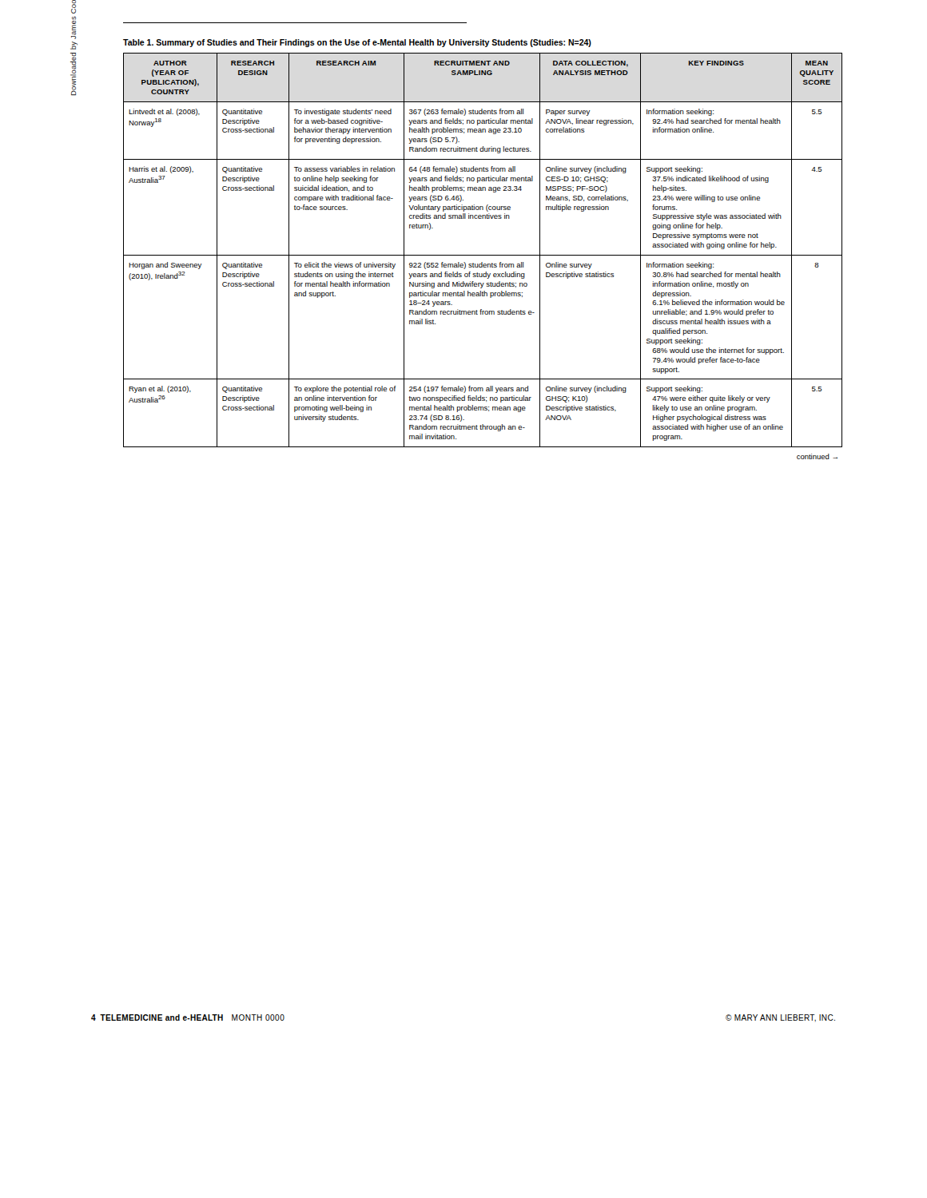Downloaded by James Cook University from www.liebertpub.com at 03/19/19. For personal use only.
Table 1. Summary of Studies and Their Findings on the Use of e-Mental Health by University Students (Studies: N=24)
| AUTHOR (YEAR OF PUBLICATION), COUNTRY | RESEARCH DESIGN | RESEARCH AIM | RECRUITMENT AND SAMPLING | DATA COLLECTION, ANALYSIS METHOD | KEY FINDINGS | MEAN QUALITY SCORE |
| --- | --- | --- | --- | --- | --- | --- |
| Lintvedt et al. (2008), Norway 18 | Quantitative Descriptive Cross-sectional | To investigate students' need for a web-based cognitive-behavior therapy intervention for preventing depression. | 367 (263 female) students from all years and fields; no particular mental health problems; mean age 23.10 years (SD 5.7). Random recruitment during lectures. | Paper survey ANOVA, linear regression, correlations | Information seeking: 92.4% had searched for mental health information online. | 5.5 |
| Harris et al. (2009), Australia 37 | Quantitative Descriptive Cross-sectional | To assess variables in relation to online help seeking for suicidal ideation, and to compare with traditional face-to-face sources. | 64 (48 female) students from all years and fields; no particular mental health problems; mean age 23.34 years (SD 6.46). Voluntary participation (course credits and small incentives in return). | Online survey (including CES-D 10; GHSQ; MSPSS; PF-SOC) Means, SD, correlations, multiple regression | Support seeking: 37.5% indicated likelihood of using help-sites. 23.4% were willing to use online forums. Suppressive style was associated with going online for help. Depressive symptoms were not associated with going online for help. | 4.5 |
| Horgan and Sweeney (2010), Ireland 32 | Quantitative Descriptive Cross-sectional | To elicit the views of university students on using the internet for mental health information and support. | 922 (552 female) students from all years and fields of study excluding Nursing and Midwifery students; no particular mental health problems; 18–24 years. Random recruitment from students e-mail list. | Online survey Descriptive statistics | Information seeking: 30.8% had searched for mental health information online, mostly on depression. 6.1% believed the information would be unreliable; and 1.9% would prefer to discuss mental health issues with a qualified person. Support seeking: 68% would use the internet for support. 79.4% would prefer face-to-face support. | 8 |
| Ryan et al. (2010), Australia 26 | Quantitative Descriptive Cross-sectional | To explore the potential role of an online intervention for promoting well-being in university students. | 254 (197 female) from all years and two nonspecified fields; no particular mental health problems; mean age 23.74 (SD 8.16). Random recruitment through an e-mail invitation. | Online survey (including GHSQ; K10) Descriptive statistics, ANOVA | Support seeking: 47% were either quite likely or very likely to use an online program. Higher psychological distress was associated with higher use of an online program. | 5.5 |
continued →
4 TELEMEDICINE and e-HEALTH MONTH 0000
© MARY ANN LIEBERT, INC.